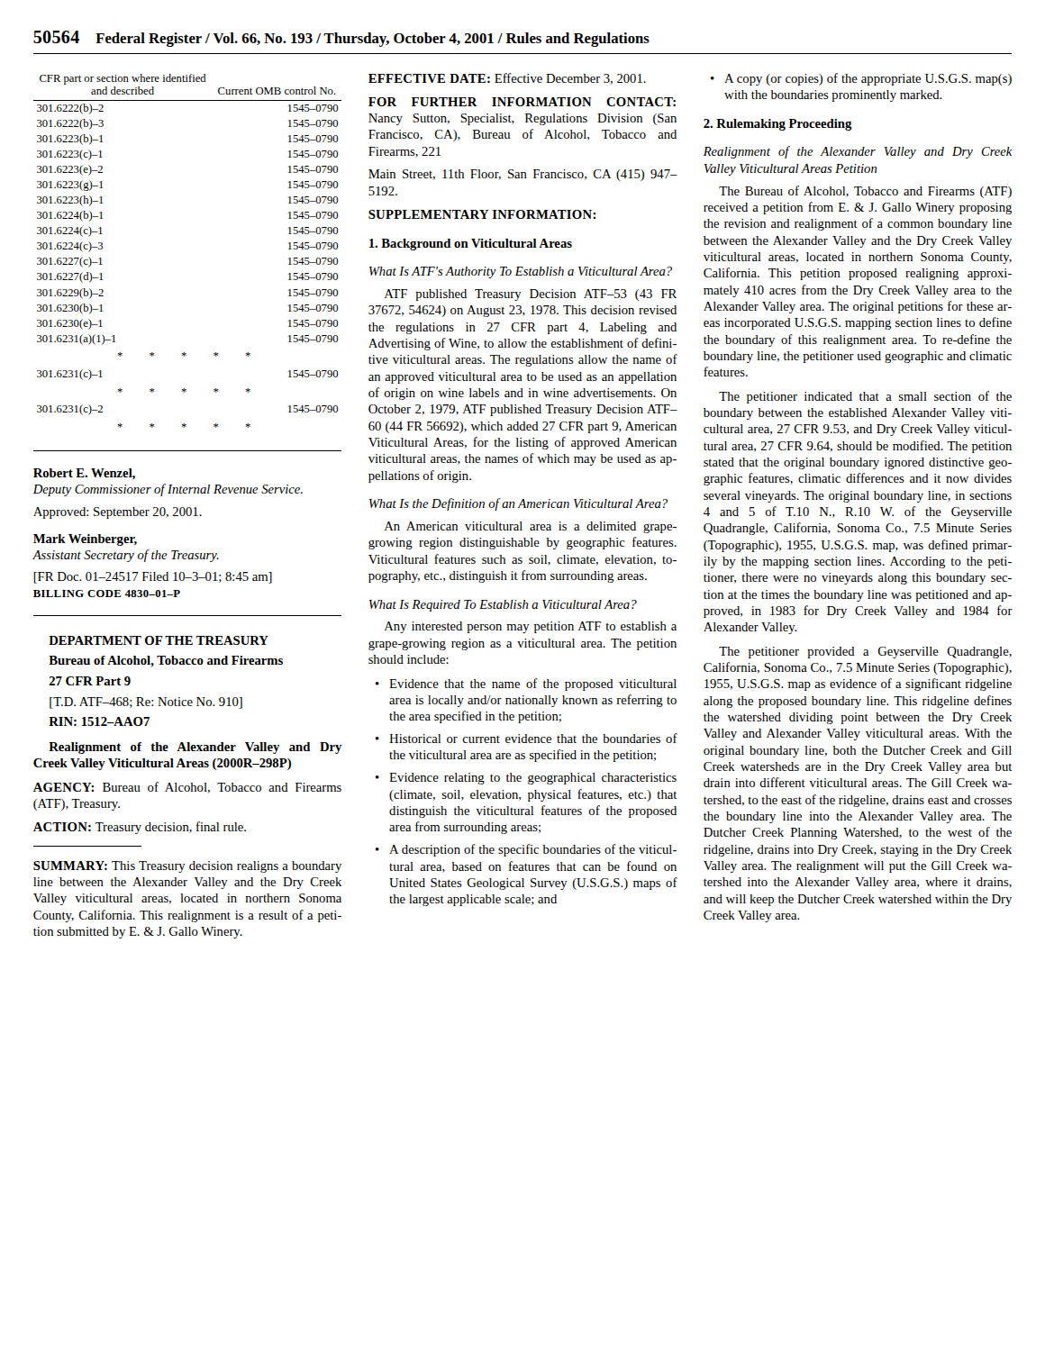50564 Federal Register / Vol. 66, No. 193 / Thursday, October 4, 2001 / Rules and Regulations
| CFR part or section where identified and described | Current OMB control No. |
| --- | --- |
| 301.6222(b)–2 | 1545–0790 |
| 301.6222(b)–3 | 1545–0790 |
| 301.6223(b)–1 | 1545–0790 |
| 301.6223(c)–1 | 1545–0790 |
| 301.6223(e)–2 | 1545–0790 |
| 301.6223(g)–1 | 1545–0790 |
| 301.6223(h)–1 | 1545–0790 |
| 301.6224(b)–1 | 1545–0790 |
| 301.6224(c)–1 | 1545–0790 |
| 301.6224(c)–3 | 1545–0790 |
| 301.6227(c)–1 | 1545–0790 |
| 301.6227(d)–1 | 1545–0790 |
| 301.6229(b)–2 | 1545–0790 |
| 301.6230(b)–1 | 1545–0790 |
| 301.6230(e)–1 | 1545–0790 |
| 301.6231(a)(1)–1 | 1545–0790 |
| * * * * * |
| 301.6231(c)–1 | 1545–0790 |
| * * * * * |
| 301.6231(c)–2 | 1545–0790 |
| * * * * * |
Robert E. Wenzel,
Deputy Commissioner of Internal Revenue Service.
Approved: September 20, 2001.
Mark Weinberger,
Assistant Secretary of the Treasury.
[FR Doc. 01–24517 Filed 10–3–01; 8:45 am]
BILLING CODE 4830–01–P
DEPARTMENT OF THE TREASURY
Bureau of Alcohol, Tobacco and Firearms
27 CFR Part 9
[T.D. ATF–468; Re: Notice No. 910]
RIN: 1512–AAO7
Realignment of the Alexander Valley and Dry Creek Valley Viticultural Areas (2000R–298P)
AGENCY: Bureau of Alcohol, Tobacco and Firearms (ATF), Treasury.
ACTION: Treasury decision, final rule.
SUMMARY: This Treasury decision realigns a boundary line between the Alexander Valley and the Dry Creek Valley viticultural areas, located in northern Sonoma County, California. This realignment is a result of a petition submitted by E. & J. Gallo Winery.
EFFECTIVE DATE: Effective December 3, 2001.
FOR FURTHER INFORMATION CONTACT: Nancy Sutton, Specialist, Regulations Division (San Francisco, CA), Bureau of Alcohol, Tobacco and Firearms, 221
Main Street, 11th Floor, San Francisco, CA (415) 947–5192.
SUPPLEMENTARY INFORMATION:
1. Background on Viticultural Areas
What Is ATF's Authority To Establish a Viticultural Area?
ATF published Treasury Decision ATF–53 (43 FR 37672, 54624) on August 23, 1978. This decision revised the regulations in 27 CFR part 4, Labeling and Advertising of Wine, to allow the establishment of definitive viticultural areas. The regulations allow the name of an approved viticultural area to be used as an appellation of origin on wine labels and in wine advertisements. On October 2, 1979, ATF published Treasury Decision ATF–60 (44 FR 56692), which added 27 CFR part 9, American Viticultural Areas, for the listing of approved American viticultural areas, the names of which may be used as appellations of origin.
What Is the Definition of an American Viticultural Area?
An American viticultural area is a delimited grape-growing region distinguishable by geographic features. Viticultural features such as soil, climate, elevation, topography, etc., distinguish it from surrounding areas.
What Is Required To Establish a Viticultural Area?
Any interested person may petition ATF to establish a grape-growing region as a viticultural area. The petition should include:
Evidence that the name of the proposed viticultural area is locally and/or nationally known as referring to the area specified in the petition;
Historical or current evidence that the boundaries of the viticultural area are as specified in the petition;
Evidence relating to the geographical characteristics (climate, soil, elevation, physical features, etc.) that distinguish the viticultural features of the proposed area from surrounding areas;
A description of the specific boundaries of the viticultural area, based on features that can be found on United States Geological Survey (U.S.G.S.) maps of the largest applicable scale; and
A copy (or copies) of the appropriate U.S.G.S. map(s) with the boundaries prominently marked.
2. Rulemaking Proceeding
Realignment of the Alexander Valley and Dry Creek Valley Viticultural Areas Petition
The Bureau of Alcohol, Tobacco and Firearms (ATF) received a petition from E. & J. Gallo Winery proposing the revision and realignment of a common boundary line between the Alexander Valley and the Dry Creek Valley viticultural areas, located in northern Sonoma County, California. This petition proposed realigning approximately 410 acres from the Dry Creek Valley area to the Alexander Valley area. The original petitions for these areas incorporated U.S.G.S. mapping section lines to define the boundary of this realignment area. To re-define the boundary line, the petitioner used geographic and climatic features.
The petitioner indicated that a small section of the boundary between the established Alexander Valley viticultural area, 27 CFR 9.53, and Dry Creek Valley viticultural area, 27 CFR 9.64, should be modified. The petition stated that the original boundary ignored distinctive geographic features, climatic differences and it now divides several vineyards. The original boundary line, in sections 4 and 5 of T.10 N., R.10 W. of the Geyserville Quadrangle, California, Sonoma Co., 7.5 Minute Series (Topographic), 1955, U.S.G.S. map, was defined primarily by the mapping section lines. According to the petitioner, there were no vineyards along this boundary section at the times the boundary line was petitioned and approved, in 1983 for Dry Creek Valley and 1984 for Alexander Valley.
The petitioner provided a Geyserville Quadrangle, California, Sonoma Co., 7.5 Minute Series (Topographic), 1955, U.S.G.S. map as evidence of a significant ridgeline along the proposed boundary line. This ridgeline defines the watershed dividing point between the Dry Creek Valley and Alexander Valley viticultural areas. With the original boundary line, both the Dutcher Creek and Gill Creek watersheds are in the Dry Creek Valley area but drain into different viticultural areas. The Gill Creek watershed, to the east of the ridgeline, drains east and crosses the boundary line into the Alexander Valley area. The Dutcher Creek Planning Watershed, to the west of the ridgeline, drains into Dry Creek, staying in the Dry Creek Valley area. The realignment will put the Gill Creek watershed into the Alexander Valley area, where it drains, and will keep the Dutcher Creek watershed within the Dry Creek Valley area.